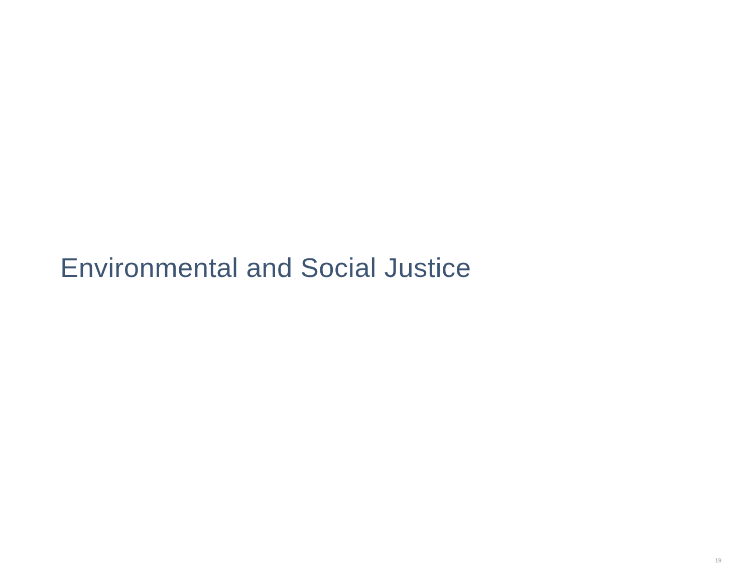Environmental and Social Justice
19